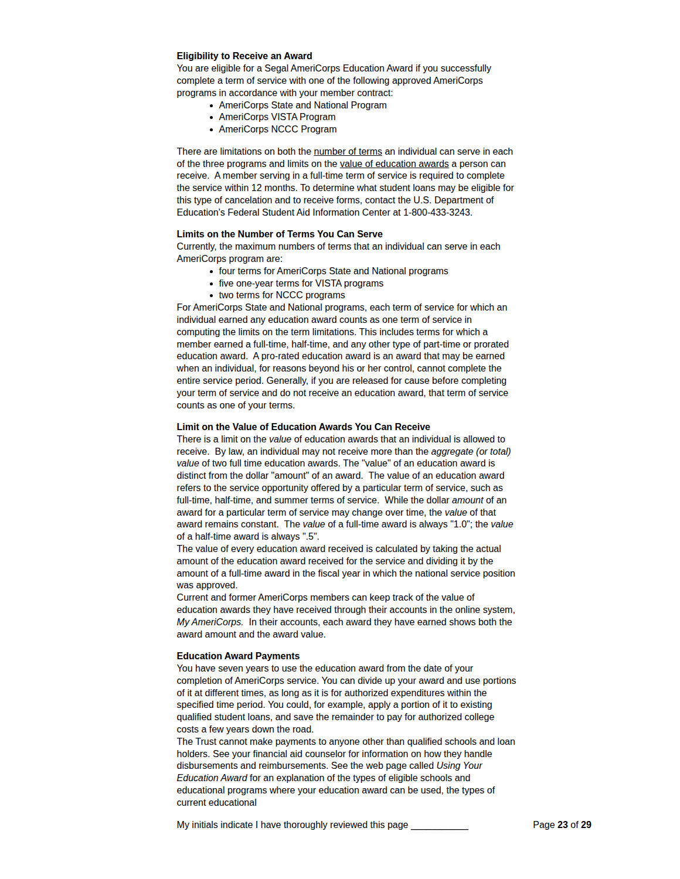Eligibility to Receive an Award
You are eligible for a Segal AmeriCorps Education Award if you successfully complete a term of service with one of the following approved AmeriCorps programs in accordance with your member contract:
AmeriCorps State and National Program
AmeriCorps VISTA Program
AmeriCorps NCCC Program
There are limitations on both the number of terms an individual can serve in each of the three programs and limits on the value of education awards a person can receive. A member serving in a full-time term of service is required to complete the service within 12 months. To determine what student loans may be eligible for this type of cancelation and to receive forms, contact the U.S. Department of Education's Federal Student Aid Information Center at 1-800-433-3243.
Limits on the Number of Terms You Can Serve
Currently, the maximum numbers of terms that an individual can serve in each AmeriCorps program are:
four terms for AmeriCorps State and National programs
five one-year terms for VISTA programs
two terms for NCCC programs
For AmeriCorps State and National programs, each term of service for which an individual earned any education award counts as one term of service in computing the limits on the term limitations. This includes terms for which a member earned a full-time, half-time, and any other type of part-time or prorated education award. A pro-rated education award is an award that may be earned when an individual, for reasons beyond his or her control, cannot complete the entire service period. Generally, if you are released for cause before completing your term of service and do not receive an education award, that term of service counts as one of your terms.
Limit on the Value of Education Awards You Can Receive
There is a limit on the value of education awards that an individual is allowed to receive. By law, an individual may not receive more than the aggregate (or total) value of two full time education awards. The "value" of an education award is distinct from the dollar "amount" of an award. The value of an education award refers to the service opportunity offered by a particular term of service, such as full-time, half-time, and summer terms of service. While the dollar amount of an award for a particular term of service may change over time, the value of that award remains constant. The value of a full-time award is always "1.0"; the value of a half-time award is always ".5".
The value of every education award received is calculated by taking the actual amount of the education award received for the service and dividing it by the amount of a full-time award in the fiscal year in which the national service position was approved.
Current and former AmeriCorps members can keep track of the value of education awards they have received through their accounts in the online system, My AmeriCorps. In their accounts, each award they have earned shows both the award amount and the award value.
Education Award Payments
You have seven years to use the education award from the date of your completion of AmeriCorps service. You can divide up your award and use portions of it at different times, as long as it is for authorized expenditures within the specified time period. You could, for example, apply a portion of it to existing qualified student loans, and save the remainder to pay for authorized college costs a few years down the road.
The Trust cannot make payments to anyone other than qualified schools and loan holders. See your financial aid counselor for information on how they handle disbursements and reimbursements. See the web page called Using Your Education Award for an explanation of the types of eligible schools and educational programs where your education award can be used, the types of current educational
My initials indicate I have thoroughly reviewed this page ___________ Page 23 of 29